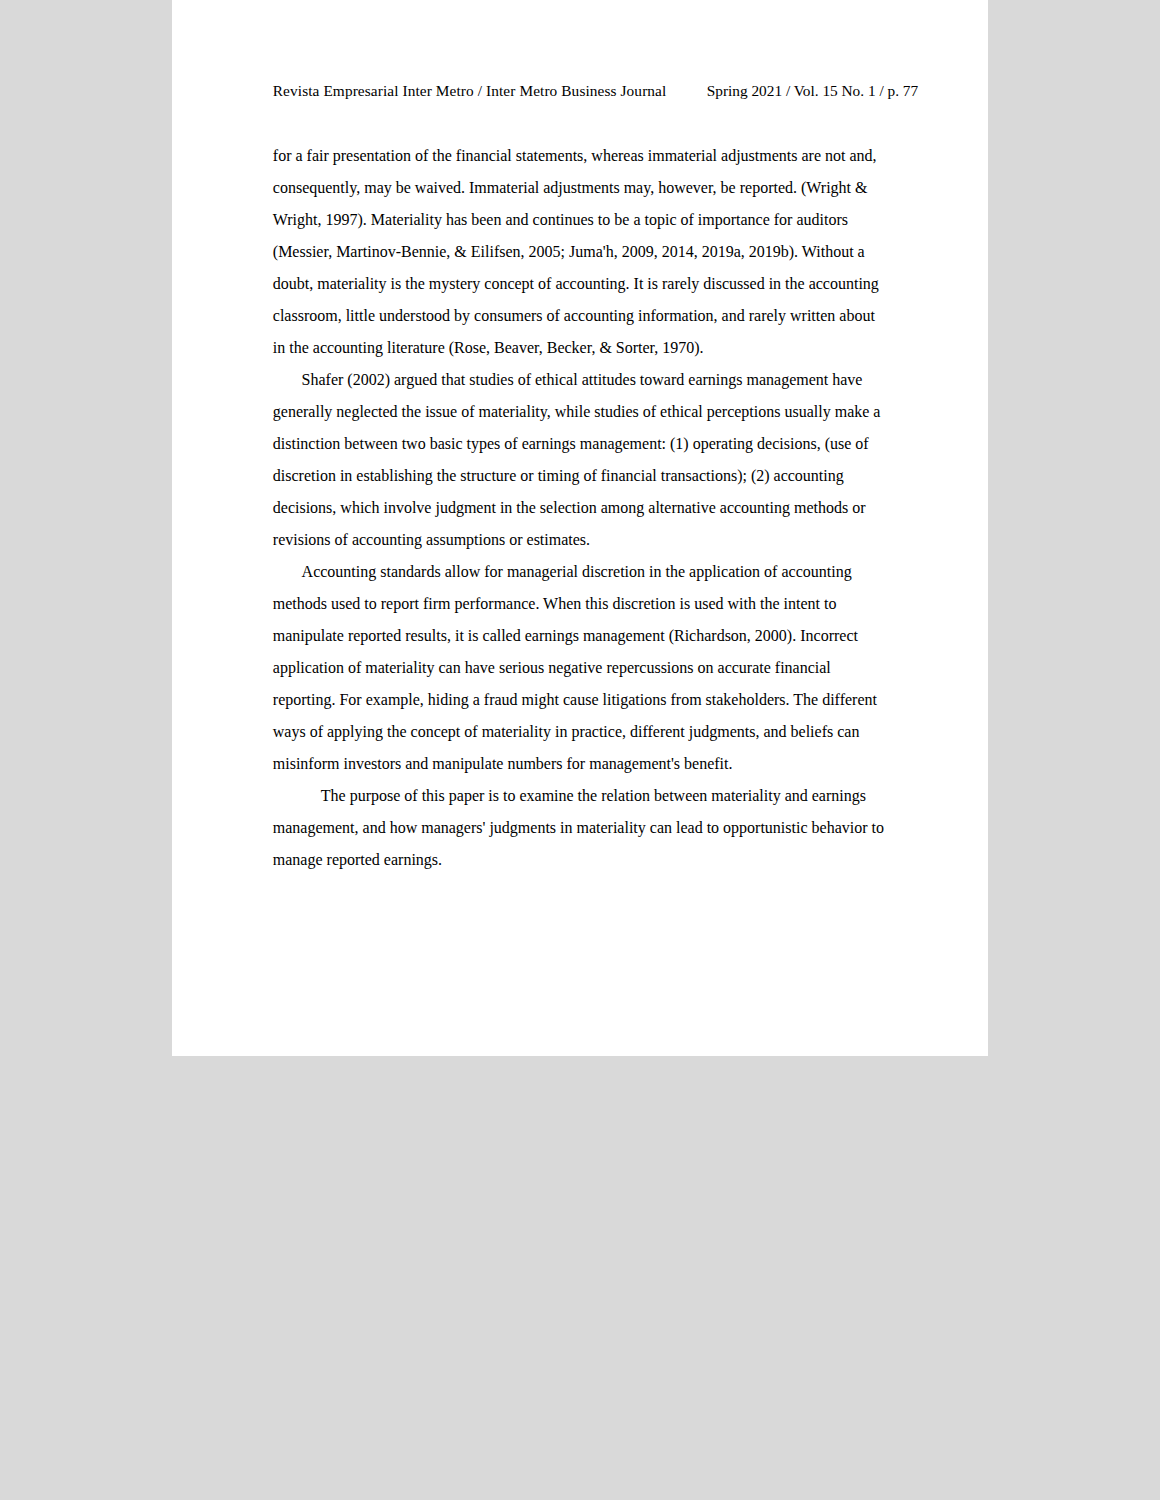Revista Empresarial Inter Metro / Inter Metro Business Journal Spring 2021 / Vol. 15 No. 1 / p. 77
for a fair presentation of the financial statements, whereas immaterial adjustments are not and, consequently, may be waived. Immaterial adjustments may, however, be reported. (Wright & Wright, 1997). Materiality has been and continues to be a topic of importance for auditors (Messier, Martinov-Bennie, & Eilifsen, 2005; Juma'h, 2009, 2014, 2019a, 2019b). Without a doubt, materiality is the mystery concept of accounting. It is rarely discussed in the accounting classroom, little understood by consumers of accounting information, and rarely written about in the accounting literature (Rose, Beaver, Becker, & Sorter, 1970).
Shafer (2002) argued that studies of ethical attitudes toward earnings management have generally neglected the issue of materiality, while studies of ethical perceptions usually make a distinction between two basic types of earnings management: (1) operating decisions, (use of discretion in establishing the structure or timing of financial transactions); (2) accounting decisions, which involve judgment in the selection among alternative accounting methods or revisions of accounting assumptions or estimates.
Accounting standards allow for managerial discretion in the application of accounting methods used to report firm performance. When this discretion is used with the intent to manipulate reported results, it is called earnings management (Richardson, 2000). Incorrect application of materiality can have serious negative repercussions on accurate financial reporting. For example, hiding a fraud might cause litigations from stakeholders. The different ways of applying the concept of materiality in practice, different judgments, and beliefs can misinform investors and manipulate numbers for management's benefit.
The purpose of this paper is to examine the relation between materiality and earnings management, and how managers' judgments in materiality can lead to opportunistic behavior to manage reported earnings.